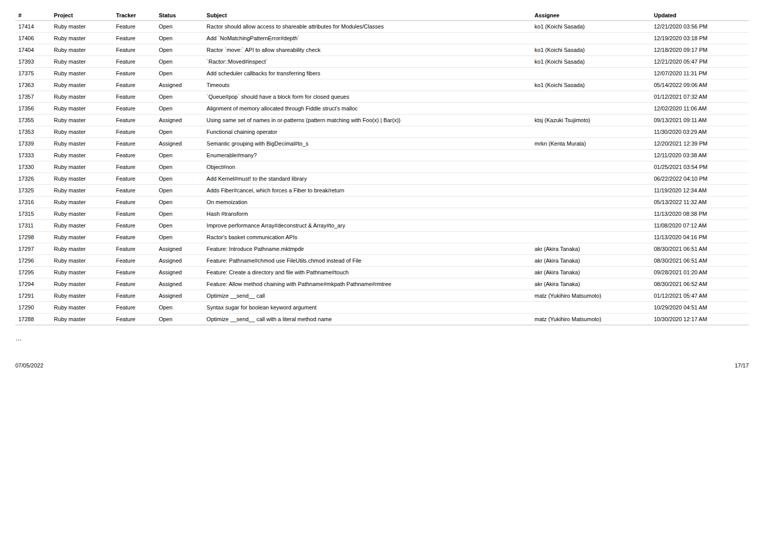| # | Project | Tracker | Status | Subject | Assignee | Updated |
| --- | --- | --- | --- | --- | --- | --- |
| 17414 | Ruby master | Feature | Open | Ractor should allow access to shareable attributes for Modules/Classes | ko1 (Koichi Sasada) | 12/21/2020 03:56 PM |
| 17406 | Ruby master | Feature | Open | Add `NoMatchingPatternError#depth` | | 12/19/2020 03:18 PM |
| 17404 | Ruby master | Feature | Open | Ractor `move:` API to allow shareability check | ko1 (Koichi Sasada) | 12/18/2020 09:17 PM |
| 17393 | Ruby master | Feature | Open | `Ractor::Moved#inspect` | ko1 (Koichi Sasada) | 12/21/2020 05:47 PM |
| 17375 | Ruby master | Feature | Open | Add scheduler callbacks for transferring fibers | | 12/07/2020 11:31 PM |
| 17363 | Ruby master | Feature | Assigned | Timeouts | ko1 (Koichi Sasada) | 05/14/2022 09:06 AM |
| 17357 | Ruby master | Feature | Open | `Queue#pop` should have a block form for closed queues | | 01/12/2021 07:32 AM |
| 17356 | Ruby master | Feature | Open | Alignment of memory allocated through Fiddle struct's malloc | | 12/02/2020 11:06 AM |
| 17355 | Ruby master | Feature | Assigned | Using same set of names in or-patterns (pattern matching with Foo(x) / Bar(x)) | ktsj (Kazuki Tsujimoto) | 09/13/2021 09:11 AM |
| 17353 | Ruby master | Feature | Open | Functional chaining operator | | 11/30/2020 03:29 AM |
| 17339 | Ruby master | Feature | Assigned | Semantic grouping with BigDecimal#to_s | mrkn (Kenta Murata) | 12/20/2021 12:39 PM |
| 17333 | Ruby master | Feature | Open | Enumerable#many? | | 12/11/2020 03:38 AM |
| 17330 | Ruby master | Feature | Open | Object#non | | 01/25/2021 03:54 PM |
| 17326 | Ruby master | Feature | Open | Add Kernel#must! to the standard library | | 06/22/2022 04:10 PM |
| 17325 | Ruby master | Feature | Open | Adds Fiber#cancel, which forces a Fiber to break/return | | 11/19/2020 12:34 AM |
| 17316 | Ruby master | Feature | Open | On memoization | | 05/13/2022 11:32 AM |
| 17315 | Ruby master | Feature | Open | Hash #transform | | 11/13/2020 08:38 PM |
| 17311 | Ruby master | Feature | Open | Improve performance Array#deconstruct & Array#to_ary | | 11/08/2020 07:12 AM |
| 17298 | Ruby master | Feature | Open | Ractor's basket communication APIs | | 11/13/2020 04:16 PM |
| 17297 | Ruby master | Feature | Assigned | Feature: Introduce Pathname.mktmpdir | akr (Akira Tanaka) | 08/30/2021 06:51 AM |
| 17296 | Ruby master | Feature | Assigned | Feature: Pathname#chmod use FileUtils.chmod instead of File | akr (Akira Tanaka) | 08/30/2021 06:51 AM |
| 17295 | Ruby master | Feature | Assigned | Feature: Create a directory and file with Pathname#touch | akr (Akira Tanaka) | 09/28/2021 01:20 AM |
| 17294 | Ruby master | Feature | Assigned | Feature: Allow method chaining with Pathname#mkpath Pathname#rmtree | akr (Akira Tanaka) | 08/30/2021 06:52 AM |
| 17291 | Ruby master | Feature | Assigned | Optimize __send__ call | matz (Yukihiro Matsumoto) | 01/12/2021 05:47 AM |
| 17290 | Ruby master | Feature | Open | Syntax sugar for boolean keyword argument | | 10/29/2020 04:51 AM |
| 17288 | Ruby master | Feature | Open | Optimize __send__ call with a literal method name | matz (Yukihiro Matsumoto) | 10/30/2020 12:17 AM |
…
07/05/2022 17/17